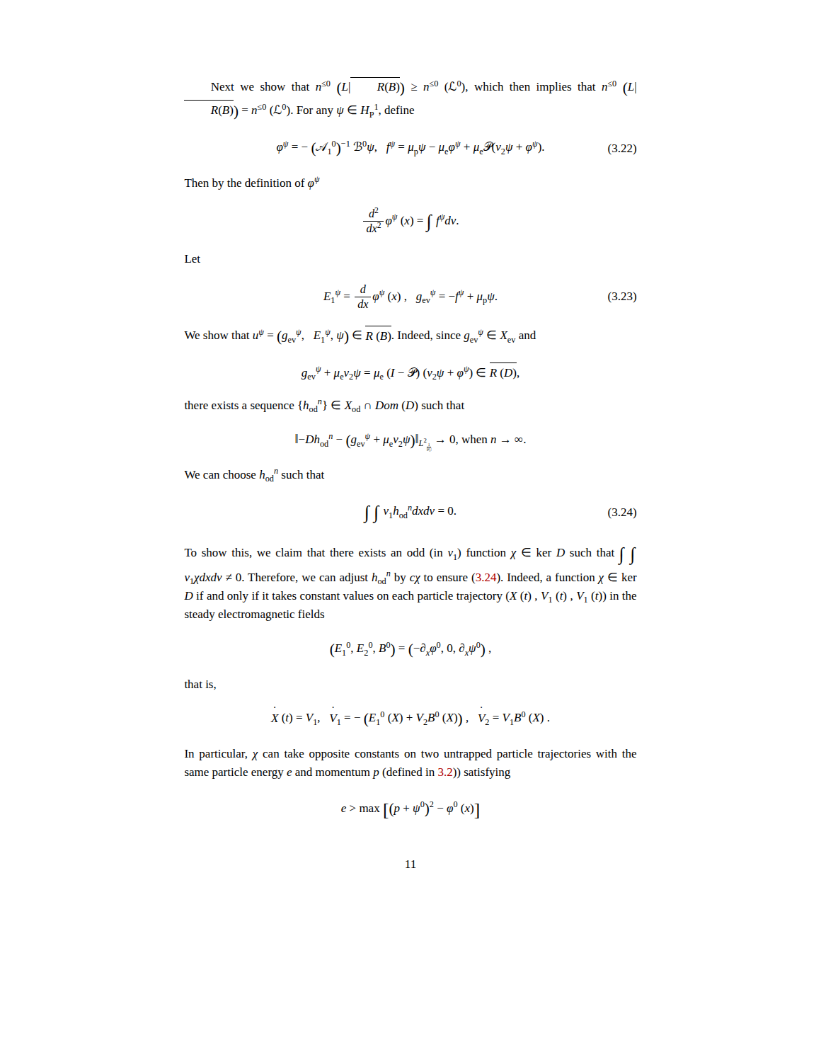Next we show that n≤0 (L|R(B)) ≥ n≤0 (ℒ0), which then implies that n≤0 (L|R(B)) = n≤0 (ℒ0). For any ψ ∈ HP1, define
φψ = − (𝒜10)−1 ℬ0ψ, fψ = μpψ − μeφψ + μe𝒫(v2ψ + φψ). (3.22)
Then by the definition of φψ
d2 dx2 φψ (x) = ∫ fψdv.
Let
E1ψ = ddx φψ (x) , gevψ = −fψ + μpψ. (3.23)
We show that uψ = (gevψ, E1ψ, ψ) ∈ R (B). Indeed, since gevψ ∈ Xev and
gevψ + μev2ψ = μe (I − 𝒫) (v2ψ + φψ) ∈ R (D),
there exists a sequence {hodn} ∈ Xod ∩ Dom (D) such that
‖−Dhodn − (gevψ + μev2ψ)‖L21|μe| → 0, when n → ∞.
We can choose hodn such that
∫ ∫ v1hodndxdv = 0. (3.24)
To show this, we claim that there exists an odd (in v1) function χ ∈ ker D such that ∫ ∫ v1χdxdv ≠ 0. Therefore, we can adjust hodn by cχ to ensure (3.24). Indeed, a function χ ∈ ker D if and only if it takes constant values on each particle trajectory (X (t) , V1 (t) , V1 (t)) in the steady electromagnetic fields
(E10, E20, B0) = (−∂xφ0, 0, ∂xψ0) ,
that is,
X (t) = V1, V1 = − (E10 (X) + V2B0 (X)) , V2 = V1B0 (X) .
In particular, χ can take opposite constants on two untrapped particle trajectories with the same particle energy e and momentum p (defined in 3.2)) satisfying
e > max [(p + ψ0)2 − φ0 (x)]
11